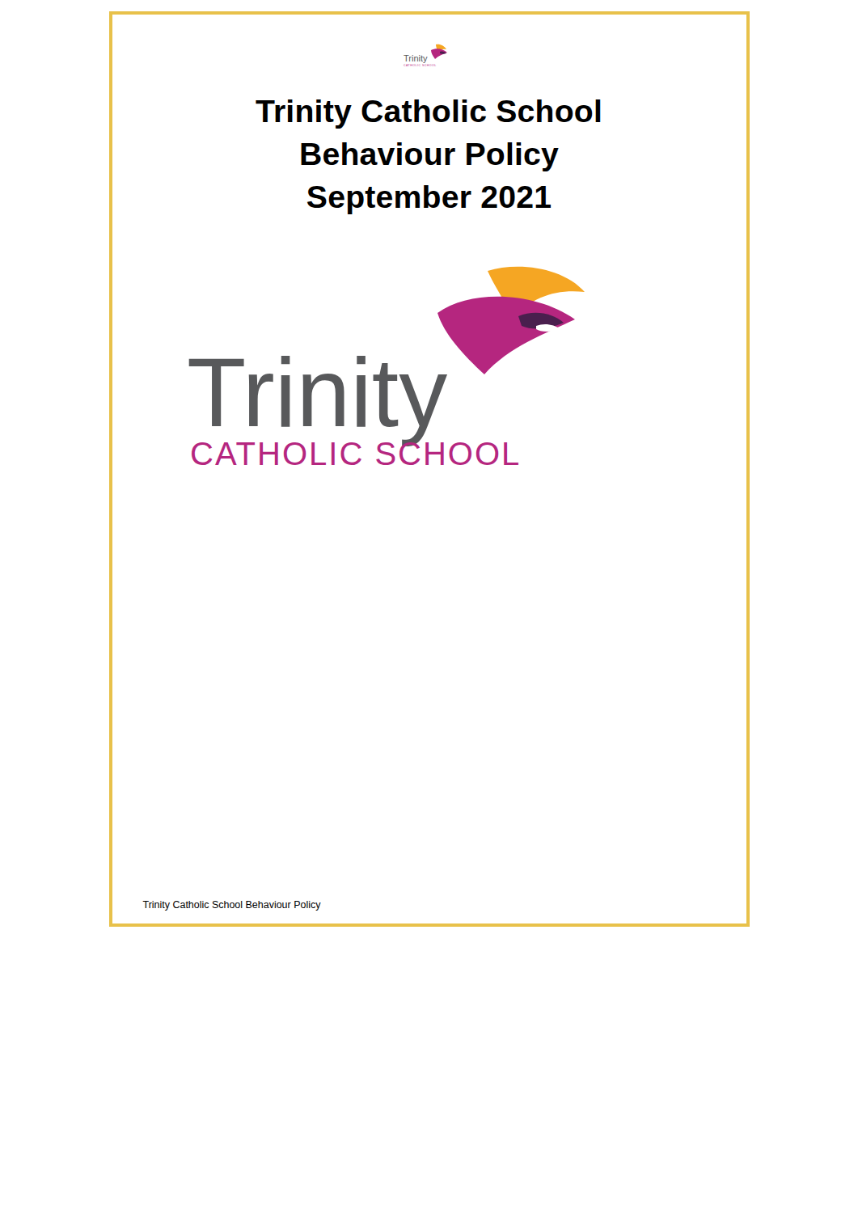Trinity CATHOLIC SCHOOL
Trinity Catholic School Behaviour Policy September 2021
Trinity CATHOLIC SCHOOL
Trinity Catholic School Behaviour Policy